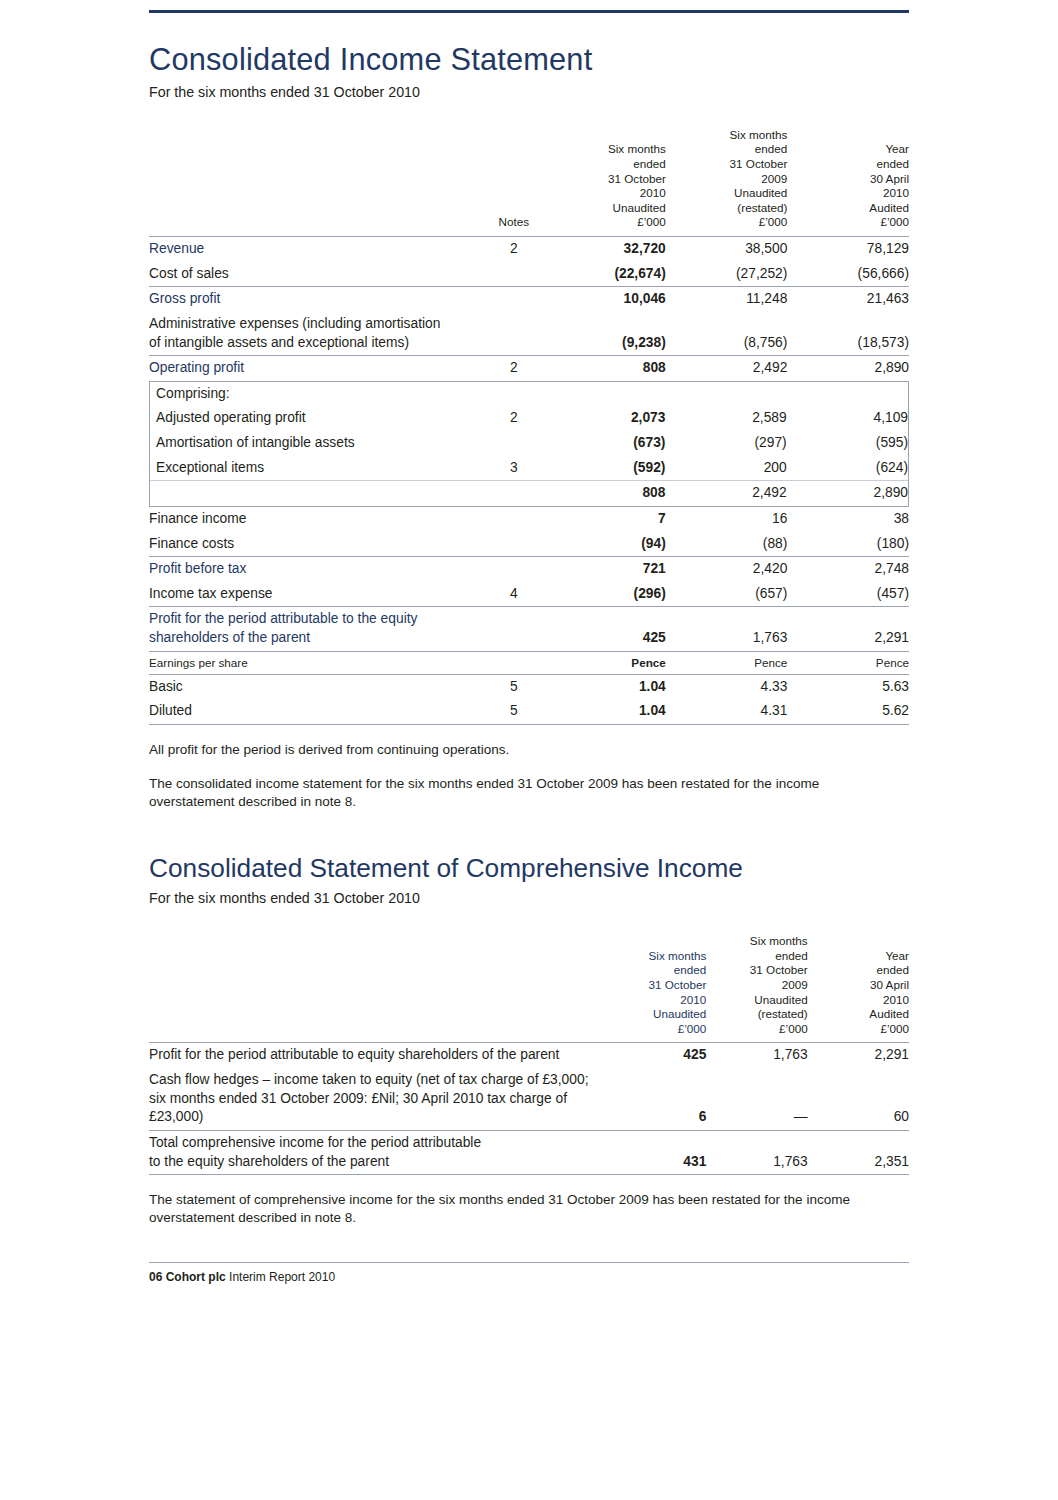Consolidated Income Statement
For the six months ended 31 October 2010
| | Notes | Six months ended 31 October 2010 Unaudited £’000 | Six months ended 31 October 2009 Unaudited (restated) £’000 | Year ended 30 April 2010 Audited £’000 |
| --- | --- | --- | --- | --- |
| Revenue | 2 | 32,720 | 38,500 | 78,129 |
| Cost of sales | | (22,674) | (27,252) | (56,666) |
| Gross profit | | 10,046 | 11,248 | 21,463 |
| Administrative expenses (including amortisation of intangible assets and exceptional items) | | (9,238) | (8,756) | (18,573) |
| Operating profit | 2 | 808 | 2,492 | 2,890 |
| Comprising: | | | | |
| Adjusted operating profit | 2 | 2,073 | 2,589 | 4,109 |
| Amortisation of intangible assets | | (673) | (297) | (595) |
| Exceptional items | 3 | (592) | 200 | (624) |
| | | 808 | 2,492 | 2,890 |
| Finance income | | 7 | 16 | 38 |
| Finance costs | | (94) | (88) | (180) |
| Profit before tax | | 721 | 2,420 | 2,748 |
| Income tax expense | 4 | (296) | (657) | (457) |
| Profit for the period attributable to the equity shareholders of the parent | | 425 | 1,763 | 2,291 |
| Earnings per share | | Pence | Pence | Pence |
| Basic | 5 | 1.04 | 4.33 | 5.63 |
| Diluted | 5 | 1.04 | 4.31 | 5.62 |
All profit for the period is derived from continuing operations.
The consolidated income statement for the six months ended 31 October 2009 has been restated for the income overstatement described in note 8.
Consolidated Statement of Comprehensive Income
For the six months ended 31 October 2010
| | Six months ended 31 October 2010 Unaudited £’000 | Six months ended 31 October 2009 Unaudited (restated) £’000 | Year ended 30 April 2010 Audited £’000 |
| --- | --- | --- | --- |
| Profit for the period attributable to equity shareholders of the parent | 425 | 1,763 | 2,291 |
| Cash flow hedges – income taken to equity (net of tax charge of £3,000; six months ended 31 October 2009: £Nil; 30 April 2010 tax charge of £23,000) | 6 | — | 60 |
| Total comprehensive income for the period attributable to the equity shareholders of the parent | 431 | 1,763 | 2,351 |
The statement of comprehensive income for the six months ended 31 October 2009 has been restated for the income overstatement described in note 8.
06 Cohort plc Interim Report 2010